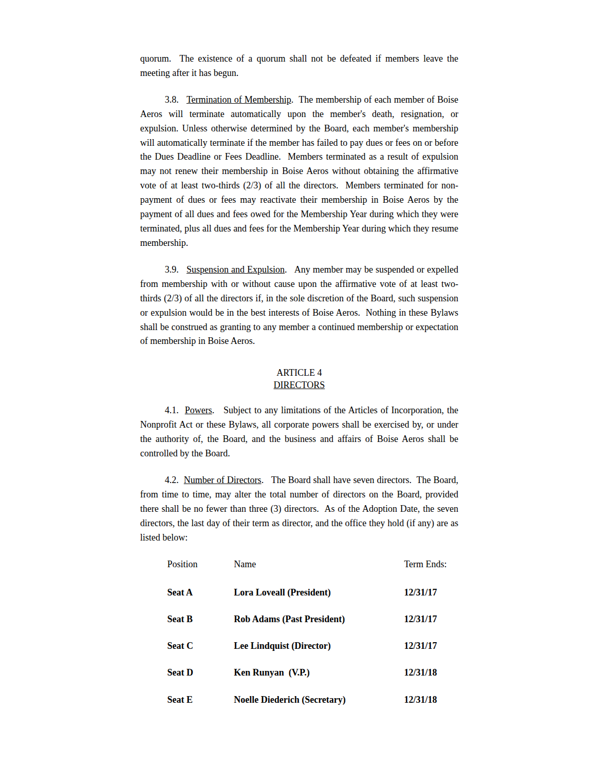quorum. The existence of a quorum shall not be defeated if members leave the meeting after it has begun.
3.8. Termination of Membership. The membership of each member of Boise Aeros will terminate automatically upon the member's death, resignation, or expulsion. Unless otherwise determined by the Board, each member's membership will automatically terminate if the member has failed to pay dues or fees on or before the Dues Deadline or Fees Deadline. Members terminated as a result of expulsion may not renew their membership in Boise Aeros without obtaining the affirmative vote of at least two-thirds (2/3) of all the directors. Members terminated for non-payment of dues or fees may reactivate their membership in Boise Aeros by the payment of all dues and fees owed for the Membership Year during which they were terminated, plus all dues and fees for the Membership Year during which they resume membership.
3.9. Suspension and Expulsion. Any member may be suspended or expelled from membership with or without cause upon the affirmative vote of at least two-thirds (2/3) of all the directors if, in the sole discretion of the Board, such suspension or expulsion would be in the best interests of Boise Aeros. Nothing in these Bylaws shall be construed as granting to any member a continued membership or expectation of membership in Boise Aeros.
ARTICLE 4DIRECTORS
4.1. Powers. Subject to any limitations of the Articles of Incorporation, the Nonprofit Act or these Bylaws, all corporate powers shall be exercised by, or under the authority of, the Board, and the business and affairs of Boise Aeros shall be controlled by the Board.
4.2. Number of Directors. The Board shall have seven directors. The Board, from time to time, may alter the total number of directors on the Board, provided there shall be no fewer than three (3) directors. As of the Adoption Date, the seven directors, the last day of their term as director, and the office they hold (if any) are as listed below:
| Position | Name | Term Ends: |
| Seat A | Lora Loveall (President) | 12/31/17 |
| Seat B | Rob Adams (Past President) | 12/31/17 |
| Seat C | Lee Lindquist (Director) | 12/31/17 |
| Seat D | Ken Runyan (V.P.) | 12/31/18 |
| Seat E | Noelle Diederich (Secretary) | 12/31/18 |